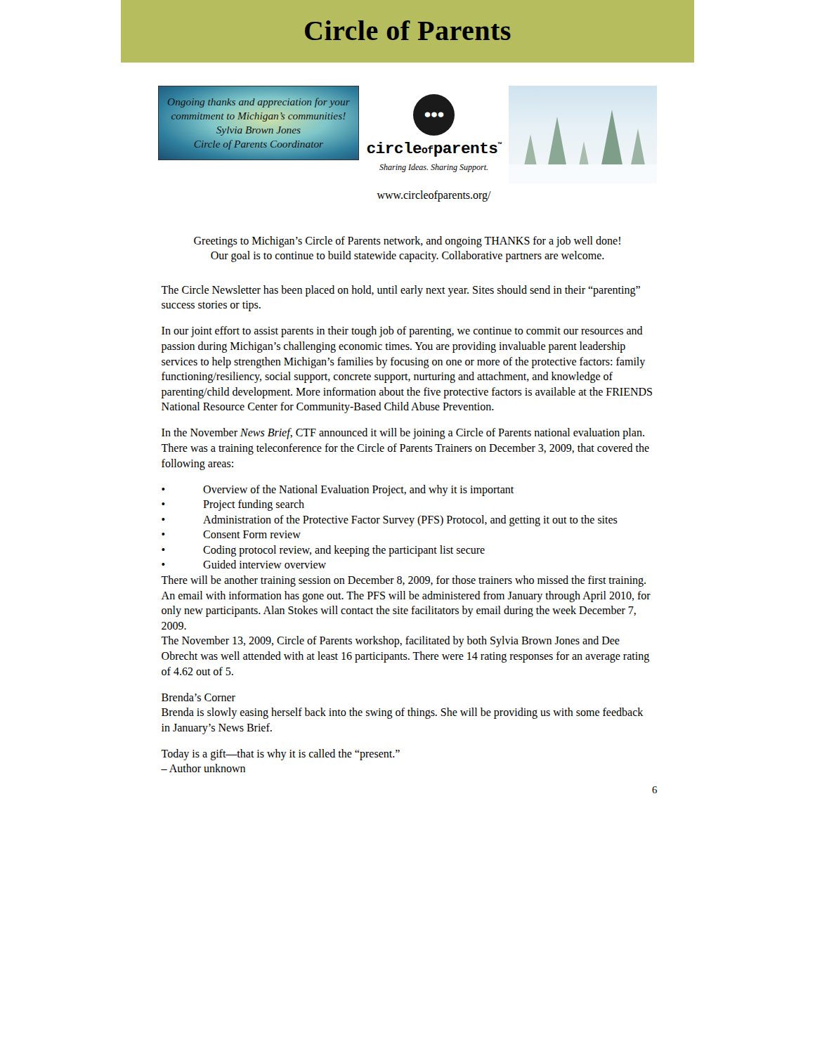Circle of Parents
Ongoing thanks and appreciation for your
commitment to Michigan’s communities!
Sylvia Brown Jones
Circle of Parents Coordinator
●●●
circleofparents™
Sharing Ideas. Sharing Support.
www.circleofparents.org/
Greetings to Michigan’s Circle of Parents network, and ongoing THANKS for a job well done! Our goal is to continue to build statewide capacity. Collaborative partners are welcome.
The Circle Newsletter has been placed on hold, until early next year. Sites should send in their “parenting” success stories or tips.
In our joint effort to assist parents in their tough job of parenting, we continue to commit our resources and passion during Michigan’s challenging economic times. You are providing invaluable parent leadership services to help strengthen Michigan’s families by focusing on one or more of the protective factors: family functioning/resiliency, social support, concrete support, nurturing and attachment, and knowledge of parenting/child development. More information about the five protective factors is available at the FRIENDS National Resource Center for Community-Based Child Abuse Prevention.
In the November News Brief, CTF announced it will be joining a Circle of Parents national evaluation plan. There was a training teleconference for the Circle of Parents Trainers on December 3, 2009, that covered the following areas:
•Overview of the National Evaluation Project, and why it is important
•Project funding search
•Administration of the Protective Factor Survey (PFS) Protocol, and getting it out to the sites
•Consent Form review
•Coding protocol review, and keeping the participant list secure
•Guided interview overview
There will be another training session on December 8, 2009, for those trainers who missed the first training. An email with information has gone out. The PFS will be administered from January through April 2010, for only new participants. Alan Stokes will contact the site facilitators by email during the week December 7, 2009.
The November 13, 2009, Circle of Parents workshop, facilitated by both Sylvia Brown Jones and Dee Obrecht was well attended with at least 16 participants. There were 14 rating responses for an average rating of 4.62 out of 5.
Brenda’s Corner
Brenda is slowly easing herself back into the swing of things. She will be providing us with some feedback in January’s News Brief.
Today is a gift—that is why it is called the “present.”
– Author unknown
6